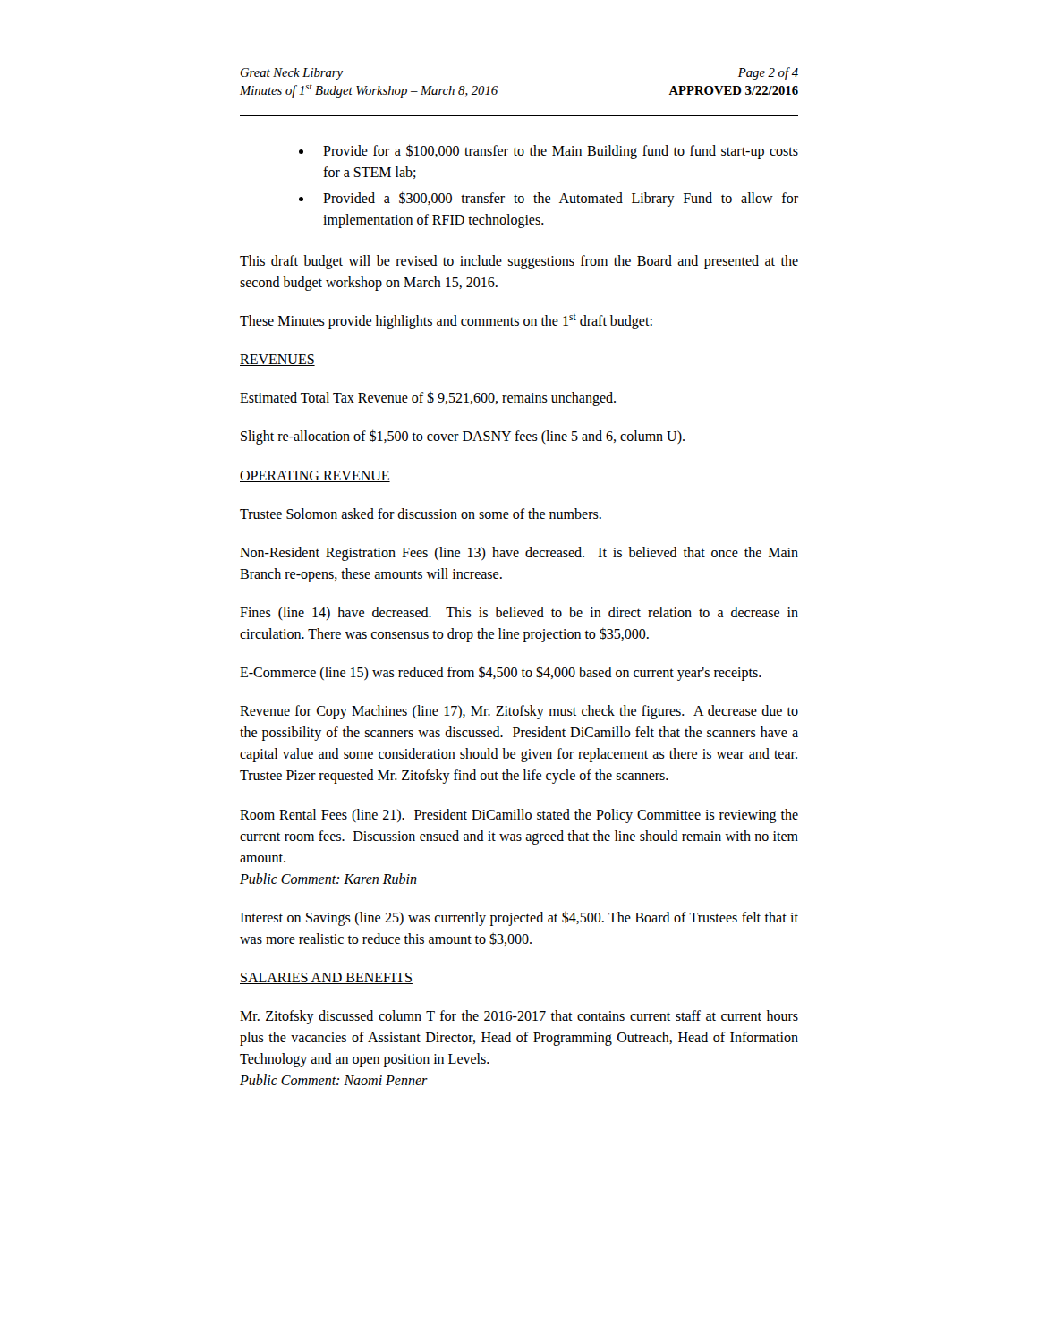Great Neck Library
Minutes of 1st Budget Workshop – March 8, 2016
Page 2 of 4
APPROVED 3/22/2016
Provide for a $100,000 transfer to the Main Building fund to fund start-up costs for a STEM lab;
Provided a $300,000 transfer to the Automated Library Fund to allow for implementation of RFID technologies.
This draft budget will be revised to include suggestions from the Board and presented at the second budget workshop on March 15, 2016.
These Minutes provide highlights and comments on the 1st draft budget:
REVENUES
Estimated Total Tax Revenue of $ 9,521,600, remains unchanged.
Slight re-allocation of $1,500 to cover DASNY fees (line 5 and 6, column U).
OPERATING REVENUE
Trustee Solomon asked for discussion on some of the numbers.
Non-Resident Registration Fees (line 13) have decreased. It is believed that once the Main Branch re-opens, these amounts will increase.
Fines (line 14) have decreased. This is believed to be in direct relation to a decrease in circulation. There was consensus to drop the line projection to $35,000.
E-Commerce (line 15) was reduced from $4,500 to $4,000 based on current year's receipts.
Revenue for Copy Machines (line 17), Mr. Zitofsky must check the figures. A decrease due to the possibility of the scanners was discussed. President DiCamillo felt that the scanners have a capital value and some consideration should be given for replacement as there is wear and tear. Trustee Pizer requested Mr. Zitofsky find out the life cycle of the scanners.
Room Rental Fees (line 21). President DiCamillo stated the Policy Committee is reviewing the current room fees. Discussion ensued and it was agreed that the line should remain with no item amount.
Public Comment: Karen Rubin
Interest on Savings (line 25) was currently projected at $4,500. The Board of Trustees felt that it was more realistic to reduce this amount to $3,000.
SALARIES AND BENEFITS
Mr. Zitofsky discussed column T for the 2016-2017 that contains current staff at current hours plus the vacancies of Assistant Director, Head of Programming Outreach, Head of Information Technology and an open position in Levels.
Public Comment: Naomi Penner